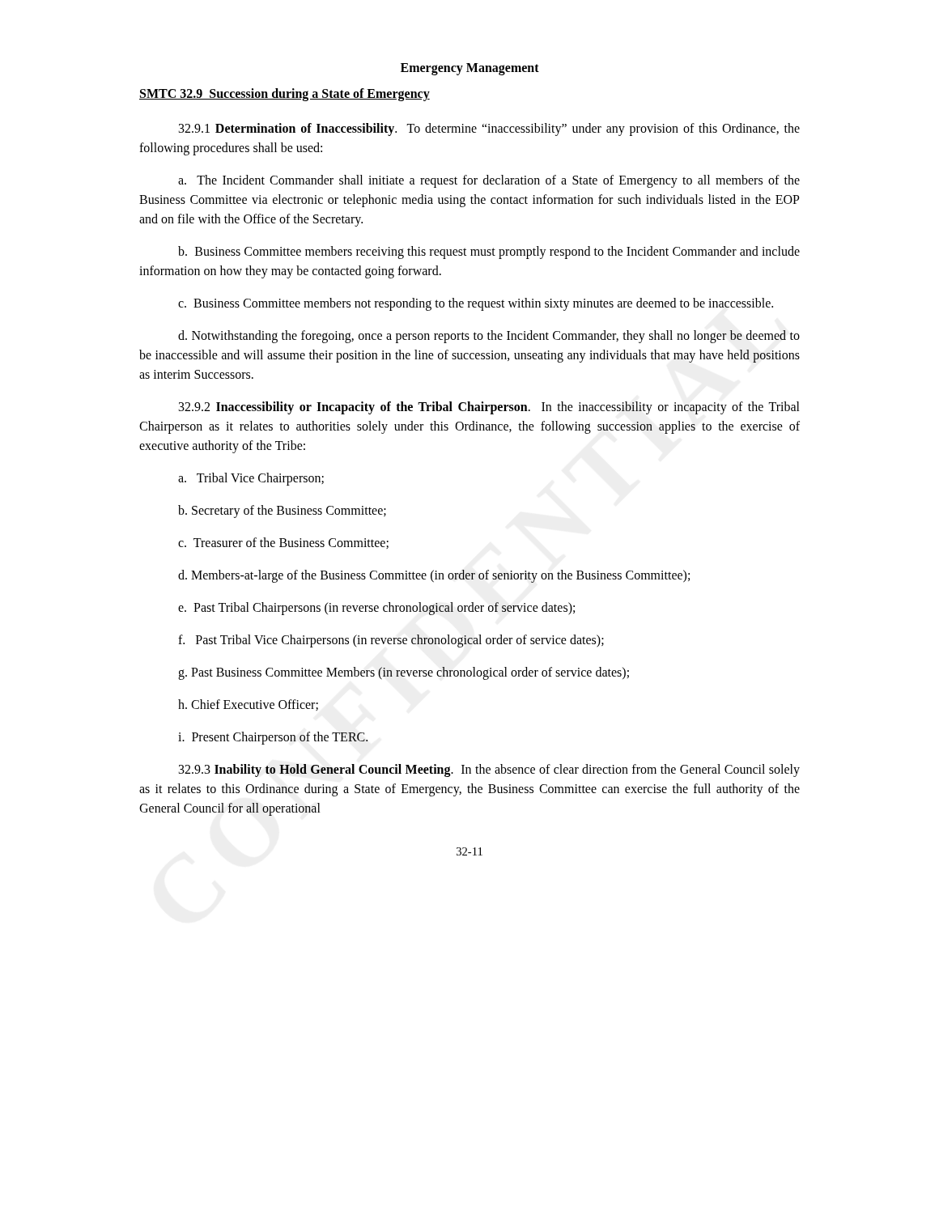CONFIDENTIAL
Emergency Management
SMTC 32.9 Succession during a State of Emergency
32.9.1 Determination of Inaccessibility. To determine “inaccessibility” under any provision of this Ordinance, the following procedures shall be used:
a. The Incident Commander shall initiate a request for declaration of a State of Emergency to all members of the Business Committee via electronic or telephonic media using the contact information for such individuals listed in the EOP and on file with the Office of the Secretary.
b. Business Committee members receiving this request must promptly respond to the Incident Commander and include information on how they may be contacted going forward.
c. Business Committee members not responding to the request within sixty minutes are deemed to be inaccessible.
d. Notwithstanding the foregoing, once a person reports to the Incident Commander, they shall no longer be deemed to be inaccessible and will assume their position in the line of succession, unseating any individuals that may have held positions as interim Successors.
32.9.2 Inaccessibility or Incapacity of the Tribal Chairperson. In the inaccessibility or incapacity of the Tribal Chairperson as it relates to authorities solely under this Ordinance, the following succession applies to the exercise of executive authority of the Tribe:
a. Tribal Vice Chairperson;
b. Secretary of the Business Committee;
c. Treasurer of the Business Committee;
d. Members-at-large of the Business Committee (in order of seniority on the Business Committee);
e. Past Tribal Chairpersons (in reverse chronological order of service dates);
f. Past Tribal Vice Chairpersons (in reverse chronological order of service dates);
g. Past Business Committee Members (in reverse chronological order of service dates);
h. Chief Executive Officer;
i. Present Chairperson of the TERC.
32.9.3 Inability to Hold General Council Meeting. In the absence of clear direction from the General Council solely as it relates to this Ordinance during a State of Emergency, the Business Committee can exercise the full authority of the General Council for all operational
32-11